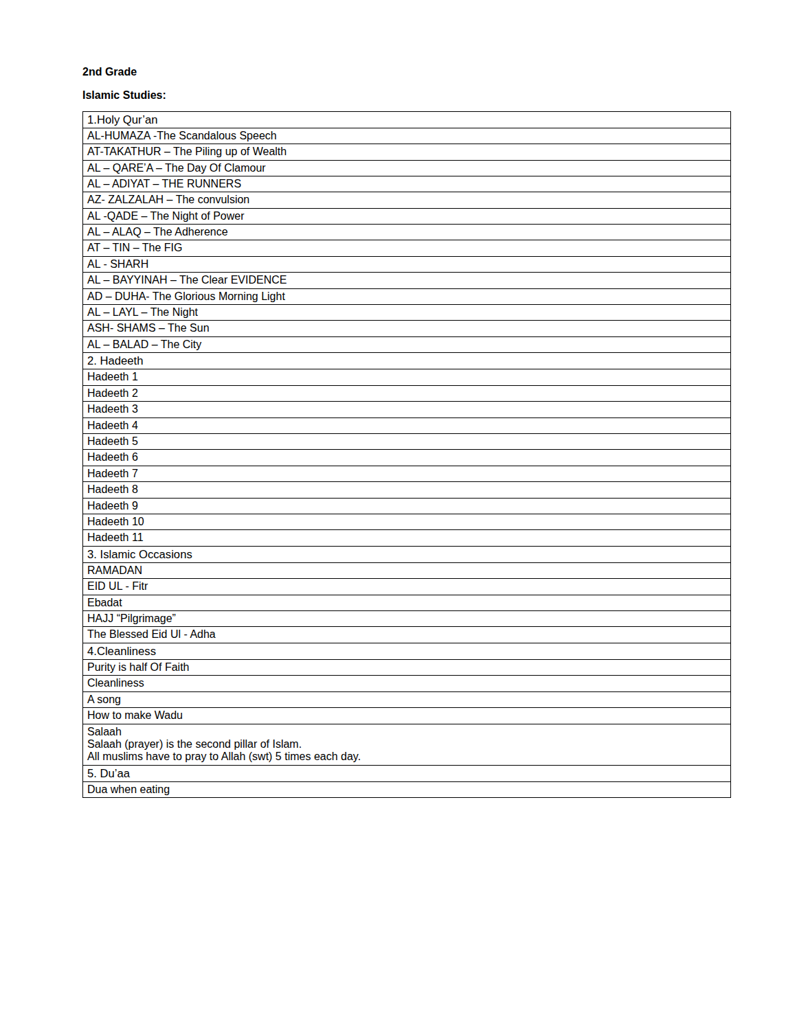2nd Grade
Islamic Studies:
| 1.Holy Qur’an |
| AL-HUMAZA -The Scandalous Speech |
| AT-TAKATHUR – The Piling up of Wealth |
| AL – QARE’A – The Day Of Clamour |
| AL – ADIYAT – THE RUNNERS |
| AZ- ZALZALAH – The convulsion |
| AL -QADE – The Night of Power |
| AL – ALAQ – The Adherence |
| AT – TIN – The FIG |
| AL - SHARH |
| AL – BAYYINAH – The Clear EVIDENCE |
| AD – DUHA- The Glorious Morning Light |
| AL – LAYL – The Night |
| ASH- SHAMS – The Sun |
| AL – BALAD – The City |
| 2. Hadeeth |
| Hadeeth 1 |
| Hadeeth 2 |
| Hadeeth 3 |
| Hadeeth 4 |
| Hadeeth 5 |
| Hadeeth 6 |
| Hadeeth 7 |
| Hadeeth 8 |
| Hadeeth 9 |
| Hadeeth 10 |
| Hadeeth 11 |
| 3. Islamic Occasions |
| RAMADAN |
| EID UL - Fitr |
| Ebadat |
| HAJJ “Pilgrimage” |
| The Blessed Eid Ul - Adha |
| 4.Cleanliness |
| Purity is half Of Faith |
| Cleanliness |
| A song |
| How to make Wadu |
| Salaah Salaah (prayer) is the second pillar of Islam. All muslims have to pray to Allah (swt) 5 times each day. |
| 5. Du’aa |
| Dua when eating |